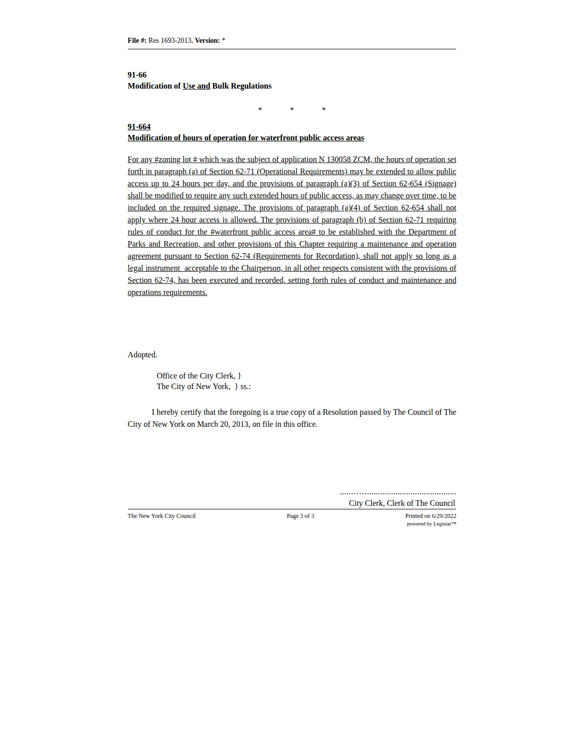File #: Res 1693-2013, Version: *
91-66
Modification of Use and Bulk Regulations
* * *
91-664
Modification of hours of operation for waterfront public access areas
For any #zoning lot # which was the subject of application N 130058 ZCM, the hours of operation set forth in paragraph (a) of Section 62-71 (Operational Requirements) may be extended to allow public access up to 24 hours per day, and the provisions of paragraph (a)(3) of Section 62-654 (Signage) shall be modified to require any such extended hours of public access, as may change over time, to be included on the required signage. The provisions of paragraph (a)(4) of Section 62-654 shall not apply where 24 hour access is allowed. The provisions of paragraph (b) of Section 62-71 requiring rules of conduct for the #waterfront public access area# to be established with the Department of Parks and Recreation, and other provisions of this Chapter requiring a maintenance and operation agreement pursuant to Section 62-74 (Requirements for Recordation), shall not apply so long as a legal instrument acceptable to the Chairperson, in all other respects consistent with the provisions of Section 62-74, has been executed and recorded, setting forth rules of conduct and maintenance and operations requirements.
Adopted.
Office of the City Clerk, }
The City of New York, } ss.:
I hereby certify that the foregoing is a true copy of a Resolution passed by The Council of The City of New York on March 20, 2013, on file in this office.
.....…….........................................
City Clerk, Clerk of The Council
The New York City Council
Page 3 of 3
Printed on 6/29/2022
powered by Legistar™